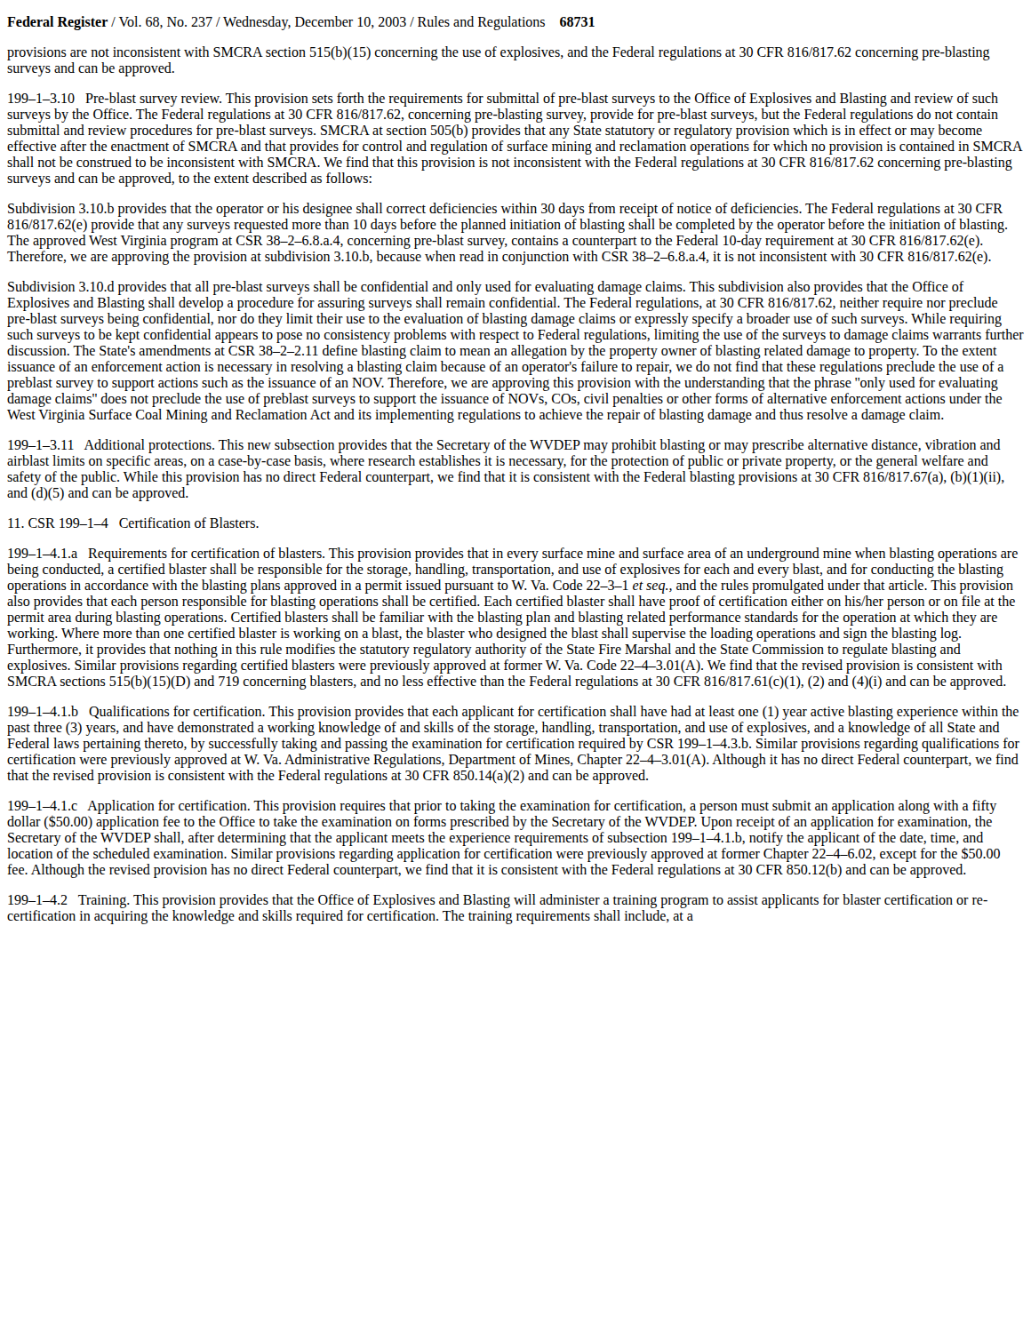Federal Register / Vol. 68, No. 237 / Wednesday, December 10, 2003 / Rules and Regulations 68731
provisions are not inconsistent with SMCRA section 515(b)(15) concerning the use of explosives, and the Federal regulations at 30 CFR 816/817.62 concerning pre-blasting surveys and can be approved.
199–1–3.10 Pre-blast survey review. This provision sets forth the requirements for submittal of pre-blast surveys to the Office of Explosives and Blasting and review of such surveys by the Office. The Federal regulations at 30 CFR 816/817.62, concerning pre-blasting survey, provide for pre-blast surveys, but the Federal regulations do not contain submittal and review procedures for pre-blast surveys. SMCRA at section 505(b) provides that any State statutory or regulatory provision which is in effect or may become effective after the enactment of SMCRA and that provides for control and regulation of surface mining and reclamation operations for which no provision is contained in SMCRA shall not be construed to be inconsistent with SMCRA. We find that this provision is not inconsistent with the Federal regulations at 30 CFR 816/817.62 concerning pre-blasting surveys and can be approved, to the extent described as follows:
Subdivision 3.10.b provides that the operator or his designee shall correct deficiencies within 30 days from receipt of notice of deficiencies. The Federal regulations at 30 CFR 816/817.62(e) provide that any surveys requested more than 10 days before the planned initiation of blasting shall be completed by the operator before the initiation of blasting. The approved West Virginia program at CSR 38–2–6.8.a.4, concerning pre-blast survey, contains a counterpart to the Federal 10-day requirement at 30 CFR 816/817.62(e). Therefore, we are approving the provision at subdivision 3.10.b, because when read in conjunction with CSR 38–2–6.8.a.4, it is not inconsistent with 30 CFR 816/817.62(e).
Subdivision 3.10.d provides that all pre-blast surveys shall be confidential and only used for evaluating damage claims. This subdivision also provides that the Office of Explosives and Blasting shall develop a procedure for assuring surveys shall remain confidential. The Federal regulations, at 30 CFR 816/817.62, neither require nor preclude pre-blast surveys being confidential, nor do they limit their use to the evaluation of blasting damage claims or expressly specify a broader use of such surveys. While requiring such surveys to be kept confidential appears to pose no consistency problems with respect to Federal regulations, limiting the use of the surveys to damage claims warrants further discussion. The State's amendments at CSR 38–2–2.11 define blasting claim to mean an allegation by the property owner of blasting related damage to property. To the extent issuance of an enforcement action is necessary in resolving a blasting claim because of an operator's failure to repair, we do not find that these regulations preclude the use of a preblast survey to support actions such as the issuance of an NOV. Therefore, we are approving this provision with the understanding that the phrase ''only used for evaluating damage claims'' does not preclude the use of preblast surveys to support the issuance of NOVs, COs, civil penalties or other forms of alternative enforcement actions under the West Virginia Surface Coal Mining and Reclamation Act and its implementing regulations to achieve the repair of blasting damage and thus resolve a damage claim.
199–1–3.11 Additional protections. This new subsection provides that the Secretary of the WVDEP may prohibit blasting or may prescribe alternative distance, vibration and airblast limits on specific areas, on a case-by-case basis, where research establishes it is necessary, for the protection of public or private property, or the general welfare and safety of the public. While this provision has no direct Federal counterpart, we find that it is consistent with the Federal blasting provisions at 30 CFR 816/817.67(a), (b)(1)(ii), and (d)(5) and can be approved.
11. CSR 199–1–4 Certification of Blasters.
199–1–4.1.a Requirements for certification of blasters. This provision provides that in every surface mine and surface area of an underground mine when blasting operations are being conducted, a certified blaster shall be responsible for the storage, handling, transportation, and use of explosives for each and every blast, and for conducting the blasting operations in accordance with the blasting plans approved in a permit issued pursuant to W. Va. Code 22–3–1 et seq., and the rules promulgated under that article. This provision also provides that each person responsible for blasting operations shall be certified. Each certified blaster shall have proof of certification either on his/her person or on file at the permit area during blasting operations. Certified blasters shall be familiar with the blasting plan and blasting related performance standards for the operation at which they are working. Where more than one certified blaster is working on a blast, the blaster who designed the blast shall supervise the loading operations and sign the blasting log. Furthermore, it provides that nothing in this rule modifies the statutory regulatory authority of the State Fire Marshal and the State Commission to regulate blasting and explosives. Similar provisions regarding certified blasters were previously approved at former W. Va. Code 22–4–3.01(A). We find that the revised provision is consistent with SMCRA sections 515(b)(15)(D) and 719 concerning blasters, and no less effective than the Federal regulations at 30 CFR 816/817.61(c)(1), (2) and (4)(i) and can be approved.
199–1–4.1.b Qualifications for certification. This provision provides that each applicant for certification shall have had at least one (1) year active blasting experience within the past three (3) years, and have demonstrated a working knowledge of and skills of the storage, handling, transportation, and use of explosives, and a knowledge of all State and Federal laws pertaining thereto, by successfully taking and passing the examination for certification required by CSR 199–1–4.3.b. Similar provisions regarding qualifications for certification were previously approved at W. Va. Administrative Regulations, Department of Mines, Chapter 22–4–3.01(A). Although it has no direct Federal counterpart, we find that the revised provision is consistent with the Federal regulations at 30 CFR 850.14(a)(2) and can be approved.
199–1–4.1.c Application for certification. This provision requires that prior to taking the examination for certification, a person must submit an application along with a fifty dollar ($50.00) application fee to the Office to take the examination on forms prescribed by the Secretary of the WVDEP. Upon receipt of an application for examination, the Secretary of the WVDEP shall, after determining that the applicant meets the experience requirements of subsection 199–1–4.1.b, notify the applicant of the date, time, and location of the scheduled examination. Similar provisions regarding application for certification were previously approved at former Chapter 22–4–6.02, except for the $50.00 fee. Although the revised provision has no direct Federal counterpart, we find that it is consistent with the Federal regulations at 30 CFR 850.12(b) and can be approved.
199–1–4.2 Training. This provision provides that the Office of Explosives and Blasting will administer a training program to assist applicants for blaster certification or re-certification in acquiring the knowledge and skills required for certification. The training requirements shall include, at a